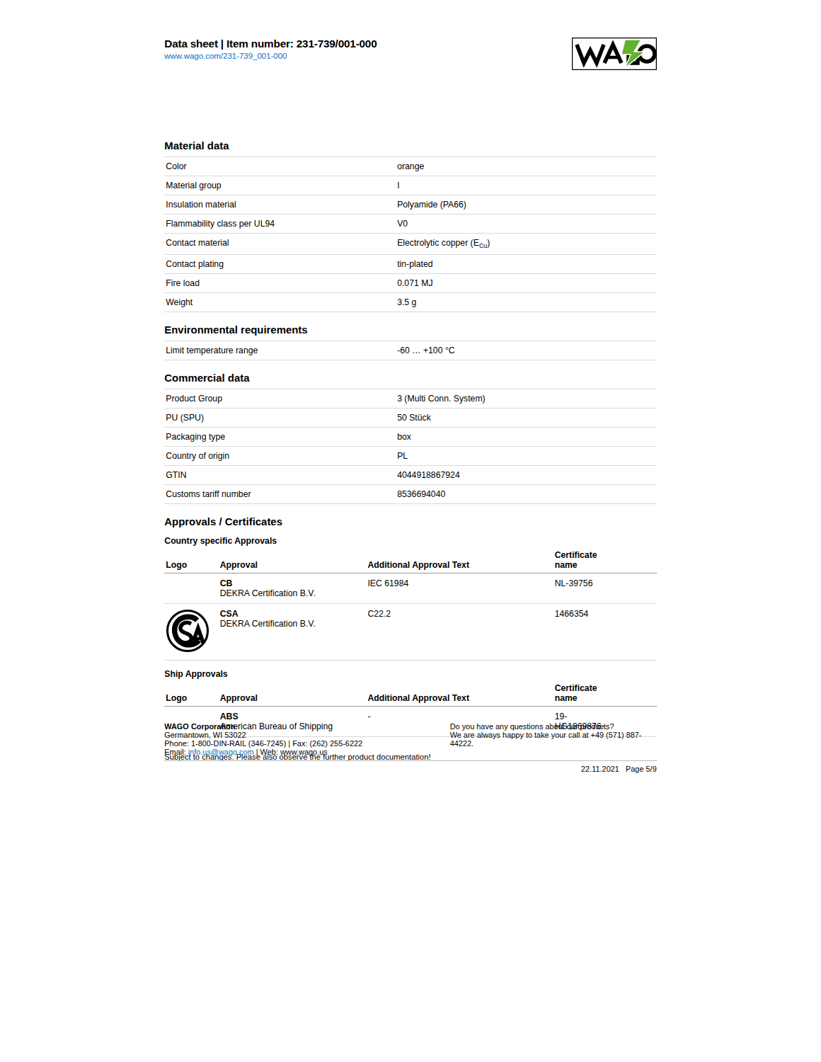Data sheet | Item number: 231-739/001-000
www.wago.com/231-739_001-000
Material data
| Color | orange |
| Material group | I |
| Insulation material | Polyamide (PA66) |
| Flammability class per UL94 | V0 |
| Contact material | Electrolytic copper (E Cu ) |
| Contact plating | tin-plated |
| Fire load | 0.071 MJ |
| Weight | 3.5 g |
Environmental requirements
| Limit temperature range | -60 … +100 °C |
Commercial data
| Product Group | 3 (Multi Conn. System) |
| PU (SPU) | 50 Stück |
| Packaging type | box |
| Country of origin | PL |
| GTIN | 4044918867924 |
| Customs tariff number | 8536694040 |
Approvals / Certificates
Country specific Approvals
| Logo | Approval | Additional Approval Text | Certificate name |
| --- | --- | --- | --- |
| | CB DEKRA Certification B.V. | IEC 61984 | NL-39756 |
| | CSA DEKRA Certification B.V. | C22.2 | 1466354 |
Ship Approvals
| Logo | Approval | Additional Approval Text | Certificate name |
| --- | --- | --- | --- |
| | ABS American Bureau of Shipping | - | 19- HG1869876- |
Subject to changes. Please also observe the further product documentation!
WAGO Corporation
Germantown, WI 53022
Phone: 1-800-DIN-RAIL (346-7245) | Fax: (262) 255-6222
Email: info.us@wago.com | Web: www.wago.us
Do you have any questions about our products?
We are always happy to take your call at +49 (571) 887-44222.
22.11.2021 Page 5/9